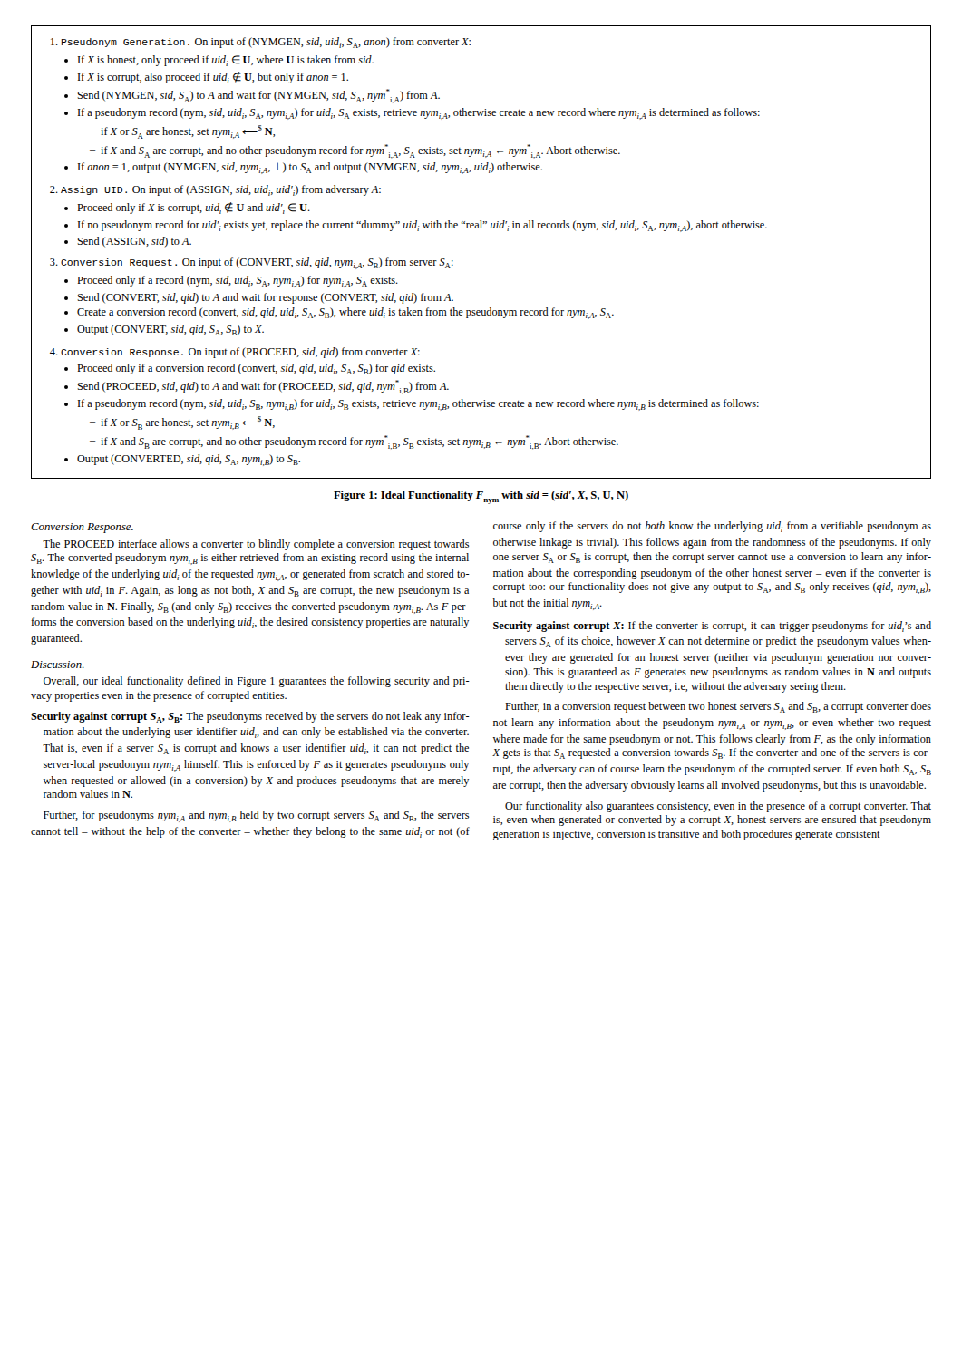Pseudonym Generation. On input of (NYMGEN, sid, uidi, SA, anon) from converter X:
If X is honest, only proceed if uidi ∈ U, where U is taken from sid.
If X is corrupt, also proceed if uidi ∉ U, but only if anon = 1.
Send (NYMGEN, sid, SA) to A and wait for (NYMGEN, sid, SA, nym*i,A) from A.
If a pseudonym record (nym, sid, uidi, SA, nymi,A) for uidi, SA exists, retrieve nymi,A, otherwise create a new record where nymi,A is determined as follows:
if X or SA are honest, set nymi,A ⟵$ N,
if X and SA are corrupt, and no other pseudonym record for nym*i,A, SA exists, set nymi,A ← nym*i,A. Abort otherwise.
If anon = 1, output (NYMGEN, sid, nymi,A, ⊥) to SA and output (NYMGEN, sid, nymi,A, uidi) otherwise.
Assign UID. On input of (ASSIGN, sid, uidi, uid′i) from adversary A:
Proceed only if X is corrupt, uidi ∉ U and uid′i ∈ U.
If no pseudonym record for uid′i exists yet, replace the current “dummy” uidi with the “real” uid′i in all records (nym, sid, uidi, SA, nymi,A), abort otherwise.
Send (ASSIGN, sid) to A.
Conversion Request. On input of (CONVERT, sid, qid, nymi,A, SB) from server SA:
Proceed only if a record (nym, sid, uidi, SA, nymi,A) for nymi,A, SA exists.
Send (CONVERT, sid, qid) to A and wait for response (CONVERT, sid, qid) from A.
Create a conversion record (convert, sid, qid, uidi, SA, SB), where uidi is taken from the pseudonym record for nymi,A, SA.
Output (CONVERT, sid, qid, SA, SB) to X.
Conversion Response. On input of (PROCEED, sid, qid) from converter X:
Proceed only if a conversion record (convert, sid, qid, uidi, SA, SB) for qid exists.
Send (PROCEED, sid, qid) to A and wait for (PROCEED, sid, qid, nym*i,B) from A.
If a pseudonym record (nym, sid, uidi, SB, nymi,B) for uidi, SB exists, retrieve nymi,B, otherwise create a new record where nymi,B is determined as follows:
if X or SB are honest, set nymi,B ⟵$ N,
if X and SB are corrupt, and no other pseudonym record for nym*i,B, SB exists, set nymi,B ← nym*i,B. Abort otherwise.
Output (CONVERTED, sid, qid, SA, nymi,B) to SB.
Figure 1: Ideal Functionality Fnym with sid = (sid′, X, S, U, N)
Conversion Response.
The PROCEED interface allows a converter to blindly complete a conversion request towards SB. The converted pseudonym nymi,B is either retrieved from an existing record using the internal knowledge of the underlying uidi of the requested nymi,A, or generated from scratch and stored together with uidi in F. Again, as long as not both, X and SB are corrupt, the new pseudonym is a random value in N. Finally, SB (and only SB) receives the converted pseudonym nymi,B. As F performs the conversion based on the underlying uidi, the desired consistency properties are naturally guaranteed.
Discussion.
Overall, our ideal functionality defined in Figure 1 guarantees the following security and privacy properties even in the presence of corrupted entities.
Security against corrupt SA, SB: The pseudonyms received by the servers do not leak any information about the underlying user identifier uidi, and can only be established via the converter. That is, even if a server SA is corrupt and knows a user identifier uidi, it can not predict the server-local pseudonym nymi,A himself. This is enforced by F as it generates pseudonyms only when requested or allowed (in a conversion) by X and produces pseudonyms that are merely random values in N.
Further, for pseudonyms nymi,A and nymi,B held by two corrupt servers SA and SB, the servers cannot tell – without the help of the converter – whether they belong to the same uidi or not (of course only if the servers do not both know the underlying uidi from a verifiable pseudonym as otherwise linkage is trivial). This follows again from the randomness of the pseudonyms. If only one server SA or SB is corrupt, then the corrupt server cannot use a conversion to learn any information about the corresponding pseudonym of the other honest server – even if the converter is corrupt too: our functionality does not give any output to SA, and SB only receives (qid, nymi,B), but not the initial nymi,A.
Security against corrupt X: If the converter is corrupt, it can trigger pseudonyms for uidi’s and servers SA of its choice, however X can not determine or predict the pseudonym values whenever they are generated for an honest server (neither via pseudonym generation nor conversion). This is guaranteed as F generates new pseudonyms as random values in N and outputs them directly to the respective server, i.e, without the adversary seeing them.
Further, in a conversion request between two honest servers SA and SB, a corrupt converter does not learn any information about the pseudonym nymi,A or nymi,B, or even whether two request where made for the same pseudonym or not. This follows clearly from F, as the only information X gets is that SA requested a conversion towards SB. If the converter and one of the servers is corrupt, the adversary can of course learn the pseudonym of the corrupted server. If even both SA, SB are corrupt, then the adversary obviously learns all involved pseudonyms, but this is unavoidable.
Our functionality also guarantees consistency, even in the presence of a corrupt converter. That is, even when generated or converted by a corrupt X, honest servers are ensured that pseudonym generation is injective, conversion is transitive and both procedures generate consistent